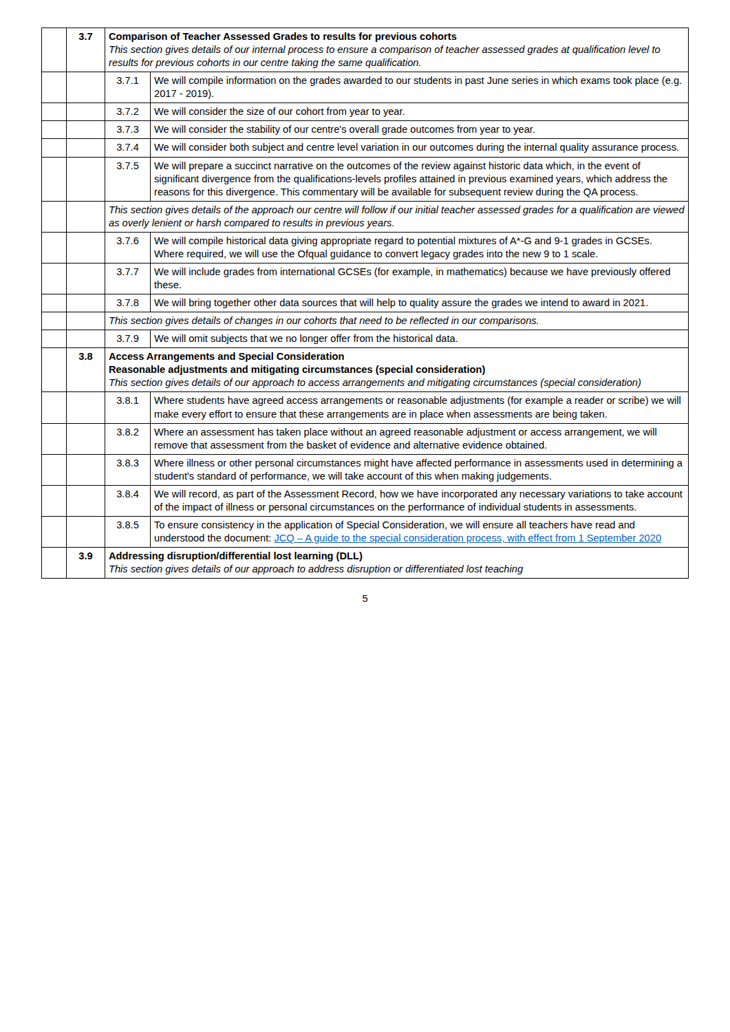| | 3.7 | Comparison of Teacher Assessed Grades to results for previous cohorts This section gives details of our internal process to ensure a comparison of teacher assessed grades at qualification level to results for previous cohorts in our centre taking the same qualification. |
| | | 3.7.1 | We will compile information on the grades awarded to our students in past June series in which exams took place (e.g. 2017 - 2019). |
| | | 3.7.2 | We will consider the size of our cohort from year to year. |
| | | 3.7.3 | We will consider the stability of our centre's overall grade outcomes from year to year. |
| | | 3.7.4 | We will consider both subject and centre level variation in our outcomes during the internal quality assurance process. |
| | | 3.7.5 | We will prepare a succinct narrative on the outcomes of the review against historic data which, in the event of significant divergence from the qualifications-levels profiles attained in previous examined years, which address the reasons for this divergence. This commentary will be available for subsequent review during the QA process. |
| | | This section gives details of the approach our centre will follow if our initial teacher assessed grades for a qualification are viewed as overly lenient or harsh compared to results in previous years. |
| | | 3.7.6 | We will compile historical data giving appropriate regard to potential mixtures of A*-G and 9-1 grades in GCSEs. Where required, we will use the Ofqual guidance to convert legacy grades into the new 9 to 1 scale. |
| | | 3.7.7 | We will include grades from international GCSEs (for example, in mathematics) because we have previously offered these. |
| | | 3.7.8 | We will bring together other data sources that will help to quality assure the grades we intend to award in 2021. |
| | | This section gives details of changes in our cohorts that need to be reflected in our comparisons. |
| | | 3.7.9 | We will omit subjects that we no longer offer from the historical data. |
| | 3.8 | Access Arrangements and Special Consideration Reasonable adjustments and mitigating circumstances (special consideration) This section gives details of our approach to access arrangements and mitigating circumstances (special consideration) |
| | | 3.8.1 | Where students have agreed access arrangements or reasonable adjustments (for example a reader or scribe) we will make every effort to ensure that these arrangements are in place when assessments are being taken. |
| | | 3.8.2 | Where an assessment has taken place without an agreed reasonable adjustment or access arrangement, we will remove that assessment from the basket of evidence and alternative evidence obtained. |
| | | 3.8.3 | Where illness or other personal circumstances might have affected performance in assessments used in determining a student's standard of performance, we will take account of this when making judgements. |
| | | 3.8.4 | We will record, as part of the Assessment Record, how we have incorporated any necessary variations to take account of the impact of illness or personal circumstances on the performance of individual students in assessments. |
| | | 3.8.5 | To ensure consistency in the application of Special Consideration, we will ensure all teachers have read and understood the document: JCQ – A guide to the special consideration process, with effect from 1 September 2020 |
| | 3.9 | Addressing disruption/differential lost learning (DLL) This section gives details of our approach to address disruption or differentiated lost teaching |
5